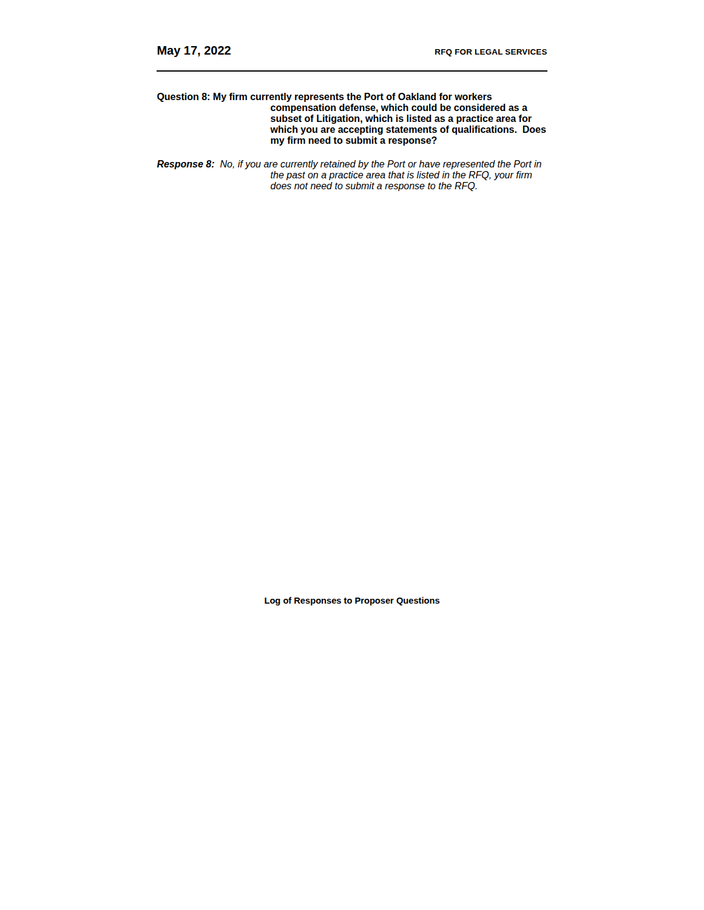May 17, 2022
RFQ FOR LEGAL SERVICES
Question 8: My firm currently represents the Port of Oakland for workers compensation defense, which could be considered as a subset of Litigation, which is listed as a practice area for which you are accepting statements of qualifications. Does my firm need to submit a response?
Response 8: No, if you are currently retained by the Port or have represented the Port in the past on a practice area that is listed in the RFQ, your firm does not need to submit a response to the RFQ.
Log of Responses to Proposer Questions